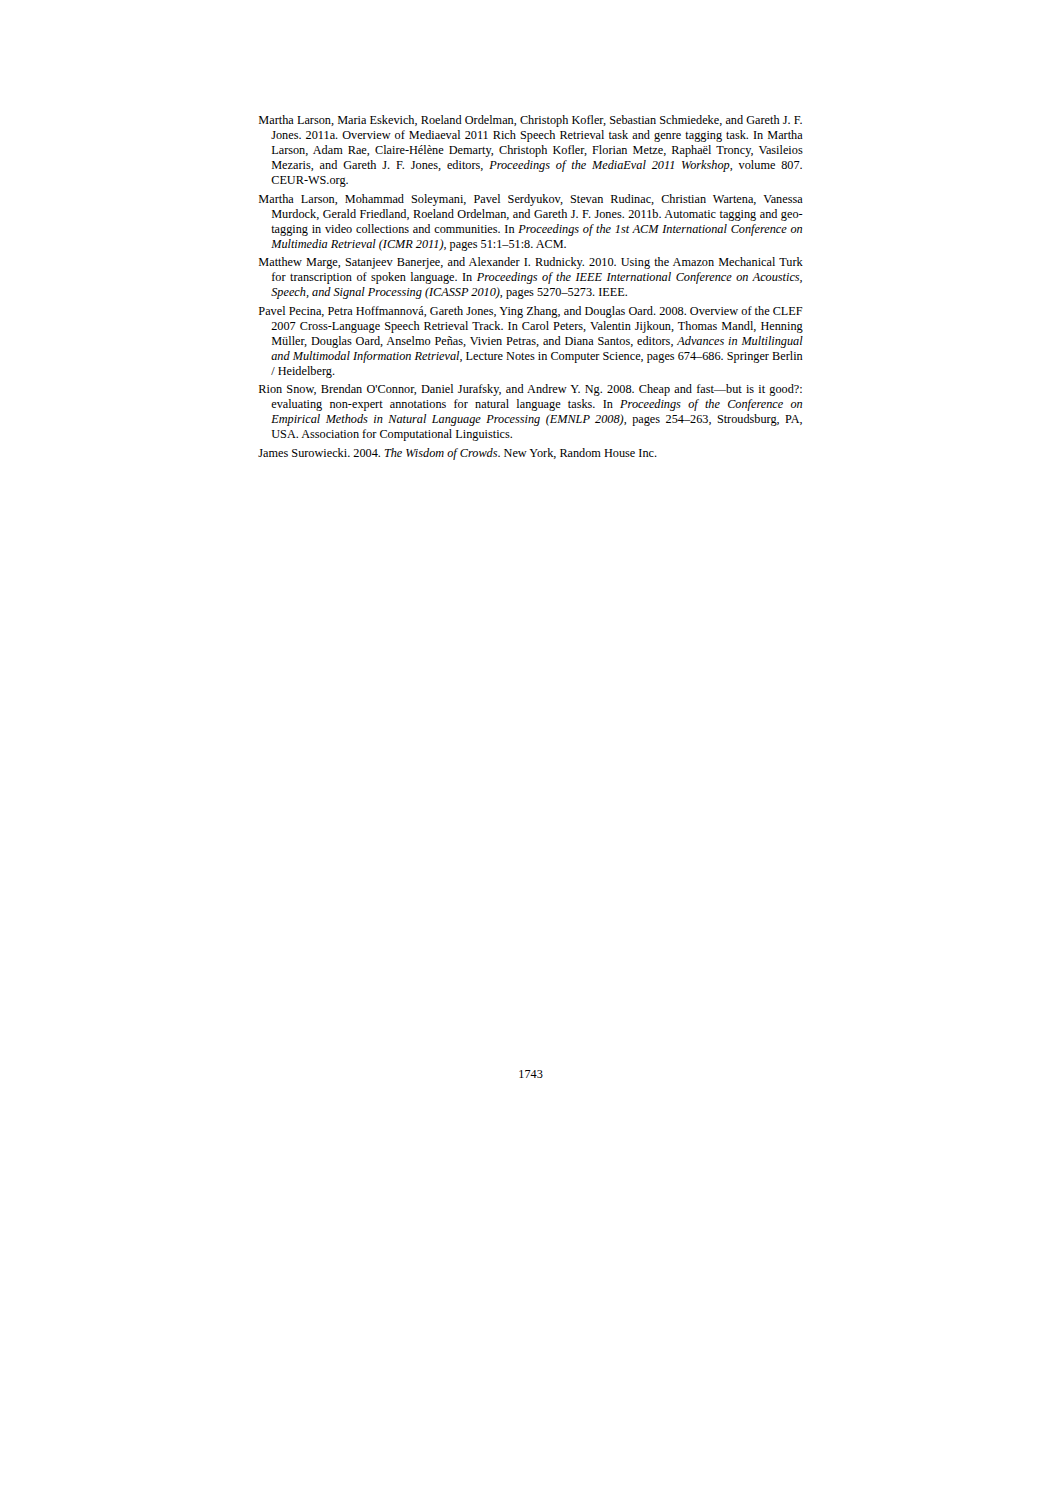Martha Larson, Maria Eskevich, Roeland Ordelman, Christoph Kofler, Sebastian Schmiedeke, and Gareth J. F. Jones. 2011a. Overview of Mediaeval 2011 Rich Speech Retrieval task and genre tagging task. In Martha Larson, Adam Rae, Claire-Hélène Demarty, Christoph Kofler, Florian Metze, Raphaël Troncy, Vasileios Mezaris, and Gareth J. F. Jones, editors, Proceedings of the MediaEval 2011 Workshop, volume 807. CEUR-WS.org.
Martha Larson, Mohammad Soleymani, Pavel Serdyukov, Stevan Rudinac, Christian Wartena, Vanessa Murdock, Gerald Friedland, Roeland Ordelman, and Gareth J. F. Jones. 2011b. Automatic tagging and geotagging in video collections and communities. In Proceedings of the 1st ACM International Conference on Multimedia Retrieval (ICMR 2011), pages 51:1–51:8. ACM.
Matthew Marge, Satanjeev Banerjee, and Alexander I. Rudnicky. 2010. Using the Amazon Mechanical Turk for transcription of spoken language. In Proceedings of the IEEE International Conference on Acoustics, Speech, and Signal Processing (ICASSP 2010), pages 5270–5273. IEEE.
Pavel Pecina, Petra Hoffmannová, Gareth Jones, Ying Zhang, and Douglas Oard. 2008. Overview of the CLEF 2007 Cross-Language Speech Retrieval Track. In Carol Peters, Valentin Jijkoun, Thomas Mandl, Henning Müller, Douglas Oard, Anselmo Peñas, Vivien Petras, and Diana Santos, editors, Advances in Multilingual and Multimodal Information Retrieval, Lecture Notes in Computer Science, pages 674–686. Springer Berlin / Heidelberg.
Rion Snow, Brendan O'Connor, Daniel Jurafsky, and Andrew Y. Ng. 2008. Cheap and fast—but is it good?: evaluating non-expert annotations for natural language tasks. In Proceedings of the Conference on Empirical Methods in Natural Language Processing (EMNLP 2008), pages 254–263, Stroudsburg, PA, USA. Association for Computational Linguistics.
James Surowiecki. 2004. The Wisdom of Crowds. New York, Random House Inc.
1743